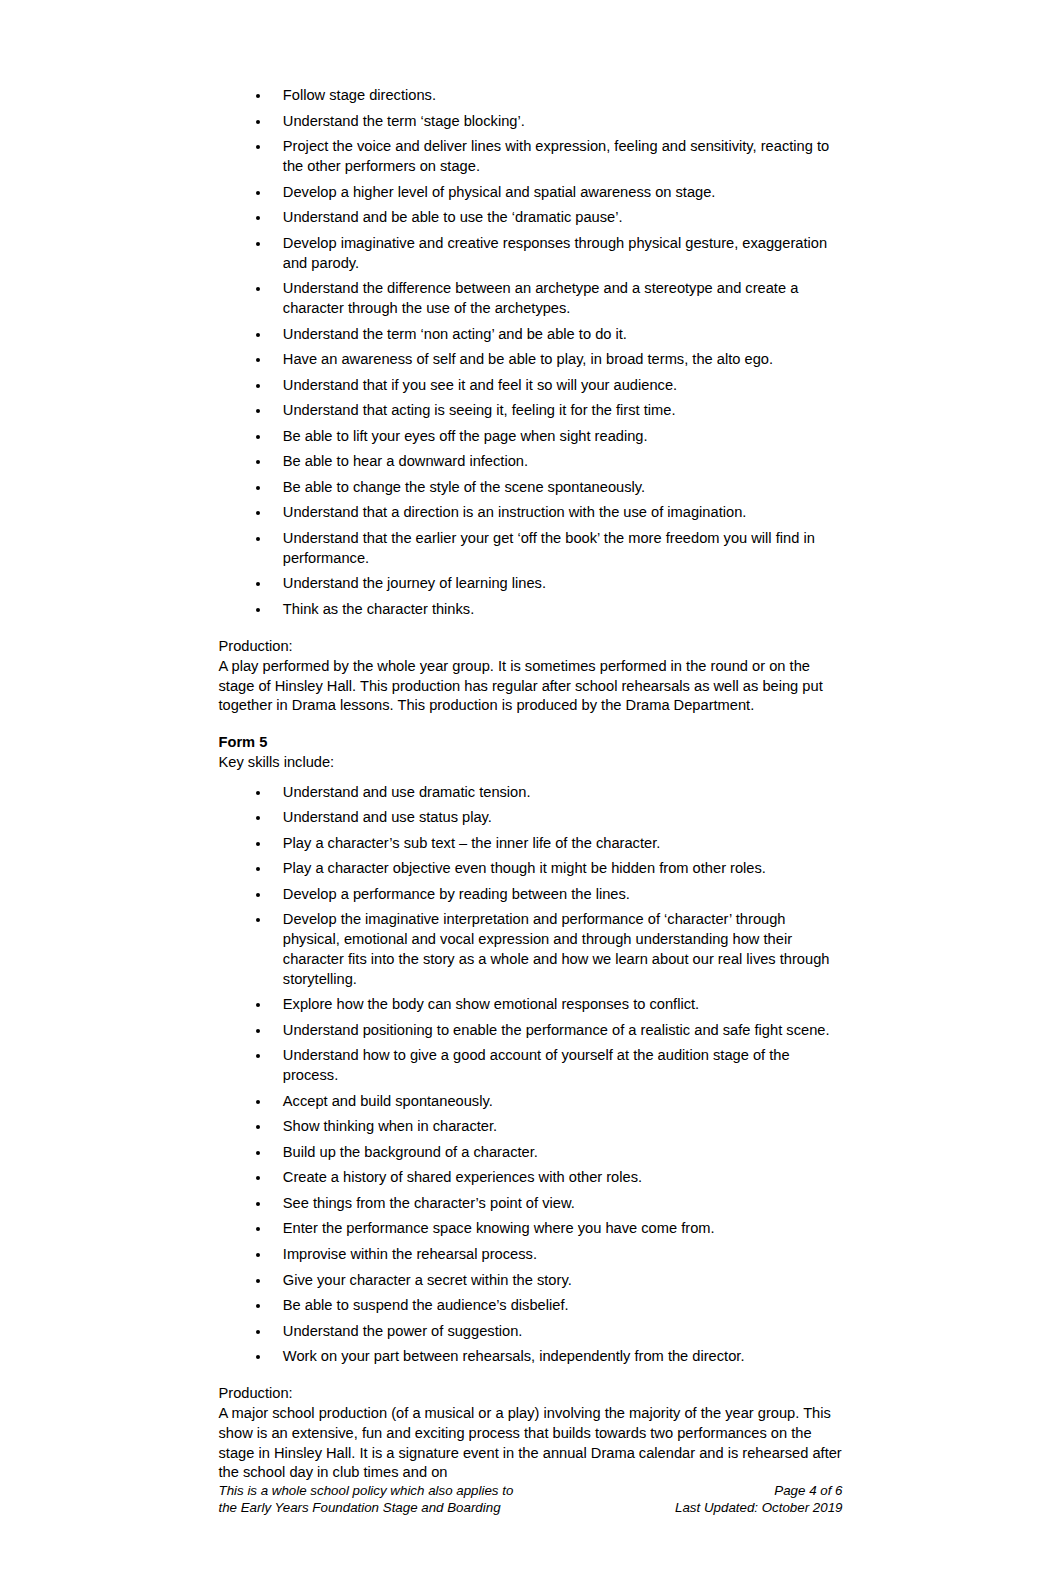Follow stage directions.
Understand the term ‘stage blocking’.
Project the voice and deliver lines with expression, feeling and sensitivity, reacting to the other performers on stage.
Develop a higher level of physical and spatial awareness on stage.
Understand and be able to use the ‘dramatic pause’.
Develop imaginative and creative responses through physical gesture, exaggeration and parody.
Understand the difference between an archetype and a stereotype and create a character through the use of the archetypes.
Understand the term ‘non acting’ and be able to do it.
Have an awareness of self and be able to play, in broad terms, the alto ego.
Understand that if you see it and feel it so will your audience.
Understand that acting is seeing it, feeling it for the first time.
Be able to lift your eyes off the page when sight reading.
Be able to hear a downward infection.
Be able to change the style of the scene spontaneously.
Understand that a direction is an instruction with the use of imagination.
Understand that the earlier your get ‘off the book’ the more freedom you will find in performance.
Understand the journey of learning lines.
Think as the character thinks.
Production:
A play performed by the whole year group. It is sometimes performed in the round or on the stage of Hinsley Hall. This production has regular after school rehearsals as well as being put together in Drama lessons. This production is produced by the Drama Department.
Form 5
Key skills include:
Understand and use dramatic tension.
Understand and use status play.
Play a character’s sub text – the inner life of the character.
Play a character objective even though it might be hidden from other roles.
Develop a performance by reading between the lines.
Develop the imaginative interpretation and performance of ‘character’ through physical, emotional and vocal expression and through understanding how their character fits into the story as a whole and how we learn about our real lives through storytelling.
Explore how the body can show emotional responses to conflict.
Understand positioning to enable the performance of a realistic and safe fight scene.
Understand how to give a good account of yourself at the audition stage of the process.
Accept and build spontaneously.
Show thinking when in character.
Build up the background of a character.
Create a history of shared experiences with other roles.
See things from the character’s point of view.
Enter the performance space knowing where you have come from.
Improvise within the rehearsal process.
Give your character a secret within the story.
Be able to suspend the audience’s disbelief.
Understand the power of suggestion.
Work on your part between rehearsals, independently from the director.
Production:
A major school production (of a musical or a play) involving the majority of the year group. This show is an extensive, fun and exciting process that builds towards two performances on the stage in Hinsley Hall. It is a signature event in the annual Drama calendar and is rehearsed after the school day in club times and on
This is a whole school policy which also applies to
the Early Years Foundation Stage and Boarding
Page 4 of 6
Last Updated: October 2019